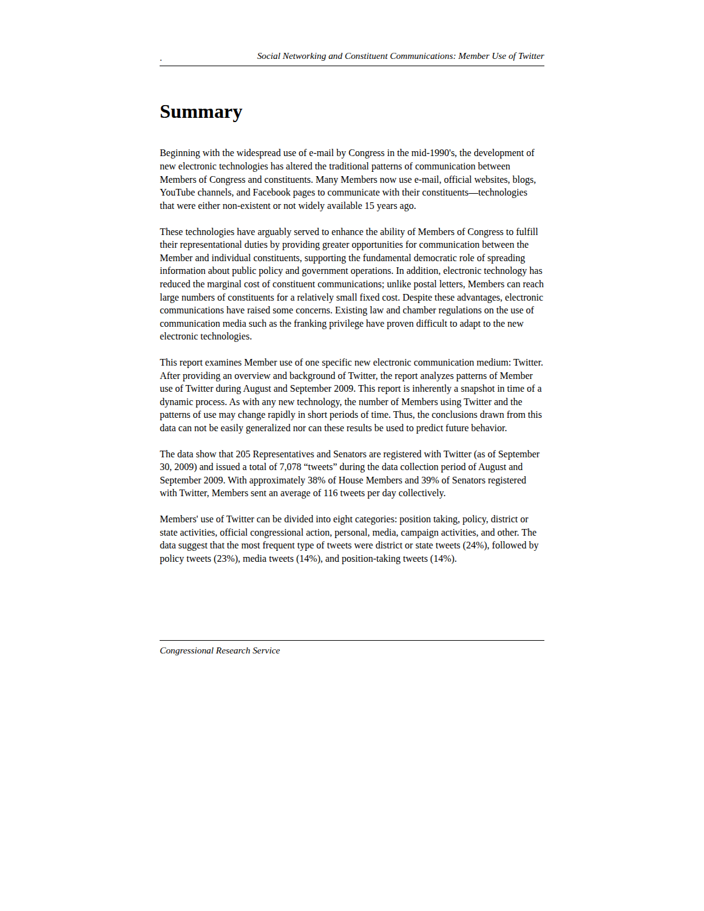. Social Networking and Constituent Communications: Member Use of Twitter
Summary
Beginning with the widespread use of e-mail by Congress in the mid-1990's, the development of new electronic technologies has altered the traditional patterns of communication between Members of Congress and constituents. Many Members now use e-mail, official websites, blogs, YouTube channels, and Facebook pages to communicate with their constituents—technologies that were either non-existent or not widely available 15 years ago.
These technologies have arguably served to enhance the ability of Members of Congress to fulfill their representational duties by providing greater opportunities for communication between the Member and individual constituents, supporting the fundamental democratic role of spreading information about public policy and government operations. In addition, electronic technology has reduced the marginal cost of constituent communications; unlike postal letters, Members can reach large numbers of constituents for a relatively small fixed cost. Despite these advantages, electronic communications have raised some concerns. Existing law and chamber regulations on the use of communication media such as the franking privilege have proven difficult to adapt to the new electronic technologies.
This report examines Member use of one specific new electronic communication medium: Twitter. After providing an overview and background of Twitter, the report analyzes patterns of Member use of Twitter during August and September 2009. This report is inherently a snapshot in time of a dynamic process. As with any new technology, the number of Members using Twitter and the patterns of use may change rapidly in short periods of time. Thus, the conclusions drawn from this data can not be easily generalized nor can these results be used to predict future behavior.
The data show that 205 Representatives and Senators are registered with Twitter (as of September 30, 2009) and issued a total of 7,078 “tweets” during the data collection period of August and September 2009. With approximately 38% of House Members and 39% of Senators registered with Twitter, Members sent an average of 116 tweets per day collectively.
Members' use of Twitter can be divided into eight categories: position taking, policy, district or state activities, official congressional action, personal, media, campaign activities, and other. The data suggest that the most frequent type of tweets were district or state tweets (24%), followed by policy tweets (23%), media tweets (14%), and position-taking tweets (14%).
Congressional Research Service